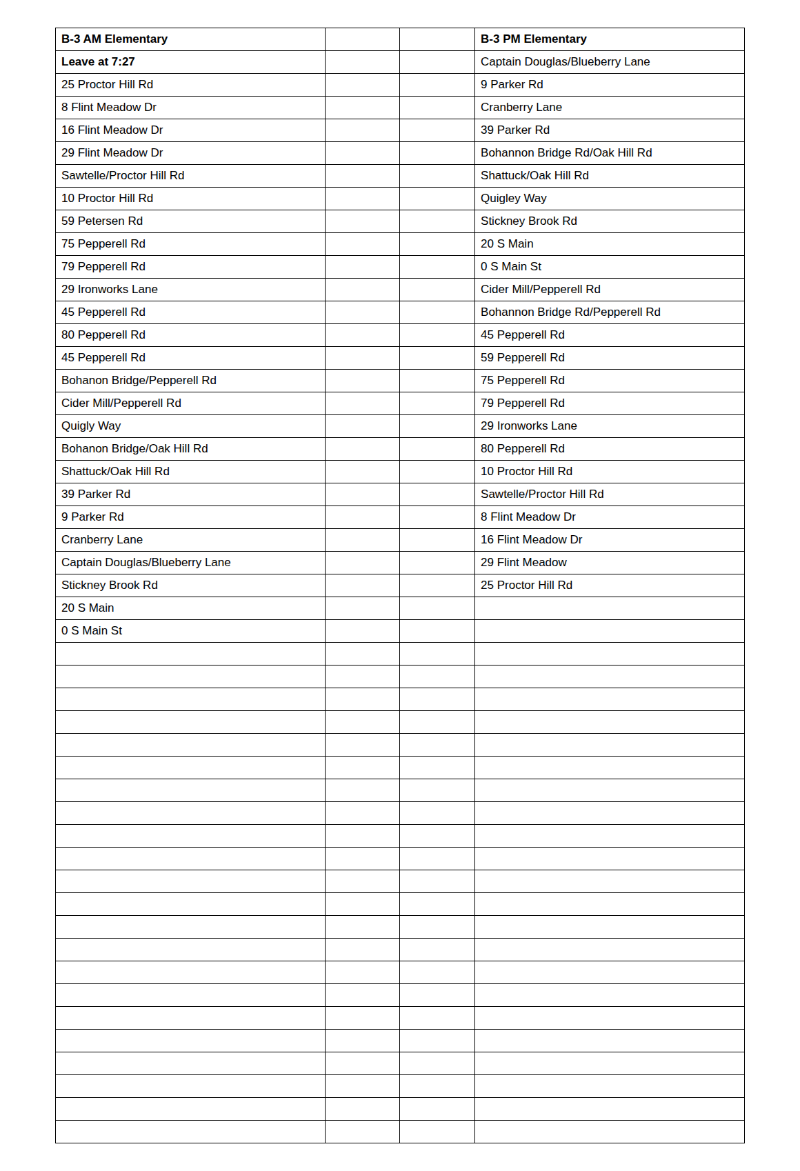| B-3 AM Elementary | | | B-3 PM Elementary |
| Leave at 7:27 | | | Captain Douglas/Blueberry Lane |
| 25 Proctor Hill Rd | | | 9 Parker Rd |
| 8 Flint Meadow Dr | | | Cranberry Lane |
| 16 Flint Meadow Dr | | | 39 Parker Rd |
| 29 Flint Meadow Dr | | | Bohannon Bridge Rd/Oak Hill Rd |
| Sawtelle/Proctor Hill Rd | | | Shattuck/Oak Hill Rd |
| 10 Proctor Hill Rd | | | Quigley Way |
| 59 Petersen Rd | | | Stickney Brook Rd |
| 75 Pepperell Rd | | | 20 S Main |
| 79 Pepperell Rd | | | 0 S Main St |
| 29 Ironworks Lane | | | Cider Mill/Pepperell Rd |
| 45 Pepperell Rd | | | Bohannon Bridge Rd/Pepperell Rd |
| 80 Pepperell Rd | | | 45 Pepperell Rd |
| 45 Pepperell Rd | | | 59 Pepperell Rd |
| Bohanon Bridge/Pepperell Rd | | | 75 Pepperell Rd |
| Cider Mill/Pepperell Rd | | | 79 Pepperell Rd |
| Quigly Way | | | 29 Ironworks Lane |
| Bohanon Bridge/Oak Hill Rd | | | 80 Pepperell Rd |
| Shattuck/Oak Hill Rd | | | 10 Proctor Hill Rd |
| 39 Parker Rd | | | Sawtelle/Proctor Hill Rd |
| 9 Parker Rd | | | 8 Flint Meadow Dr |
| Cranberry Lane | | | 16 Flint Meadow Dr |
| Captain Douglas/Blueberry Lane | | | 29 Flint Meadow |
| Stickney Brook Rd | | | 25 Proctor Hill Rd |
| 20 S Main | | | |
| 0 S Main St | | | |